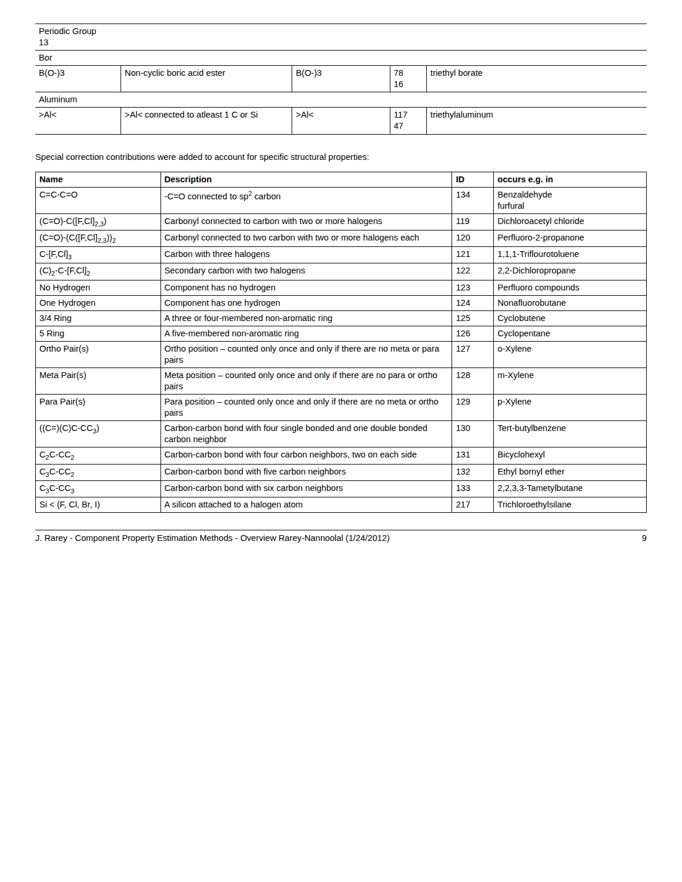| Periodic Group 13 |
| Bor |
| B(O-)3 | Non-cyclic boric acid ester | B(O-)3 | 78 16 | triethyl borate |
| Aluminum |
| >Al< | >Al< connected to atleast 1 C or Si | >Al< | 117 47 | triethylaluminum |
Special correction contributions were added to account for specific structural properties:
| Name | Description | ID | occurs e.g. in |
| --- | --- | --- | --- |
| C=C-C=O | -C=O connected to sp 2 carbon | 134 | Benzaldehyde furfural |
| (C=O)-C([F,Cl] 2,3 ) | Carbonyl connected to carbon with two or more halogens | 119 | Dichloroacetyl chloride |
| (C=O)-(C([F,Cl] 2,3 )) 2 | Carbonyl connected to two carbon with two or more halogens each | 120 | Perfluoro-2-propanone |
| C-[F,Cl] 3 | Carbon with three halogens | 121 | 1,1,1-Triflourotoluene |
| (C) 2 -C-[F,Cl] 2 | Secondary carbon with two halogens | 122 | 2,2-Dichloropropane |
| No Hydrogen | Component has no hydrogen | 123 | Perfluoro compounds |
| One Hydrogen | Component has one hydrogen | 124 | Nonafluorobutane |
| 3/4 Ring | A three or four-membered non-aromatic ring | 125 | Cyclobutene |
| 5 Ring | A five-membered non-aromatic ring | 126 | Cyclopentane |
| Ortho Pair(s) | Ortho position – counted only once and only if there are no meta or para pairs | 127 | o-Xylene |
| Meta Pair(s) | Meta position – counted only once and only if there are no para or ortho pairs | 128 | m-Xylene |
| Para Pair(s) | Para position – counted only once and only if there are no meta or ortho pairs | 129 | p-Xylene |
| ((C=)(C)C-CC 3 ) | Carbon-carbon bond with four single bonded and one double bonded carbon neighbor | 130 | Tert-butylbenzene |
| C 2 C-CC 2 | Carbon-carbon bond with four carbon neighbors, two on each side | 131 | Bicyclohexyl |
| C 3 C-CC 2 | Carbon-carbon bond with five carbon neighbors | 132 | Ethyl bornyl ether |
| C 3 C-CC 3 | Carbon-carbon bond with six carbon neighbors | 133 | 2,2,3,3-Tametylbutane |
| Si < (F, Cl, Br, I) | A silicon attached to a halogen atom | 217 | Trichloroethylsilane |
J. Rarey - Component Property Estimation Methods - Overview Rarey-Nannoolal (1/24/2012) 9